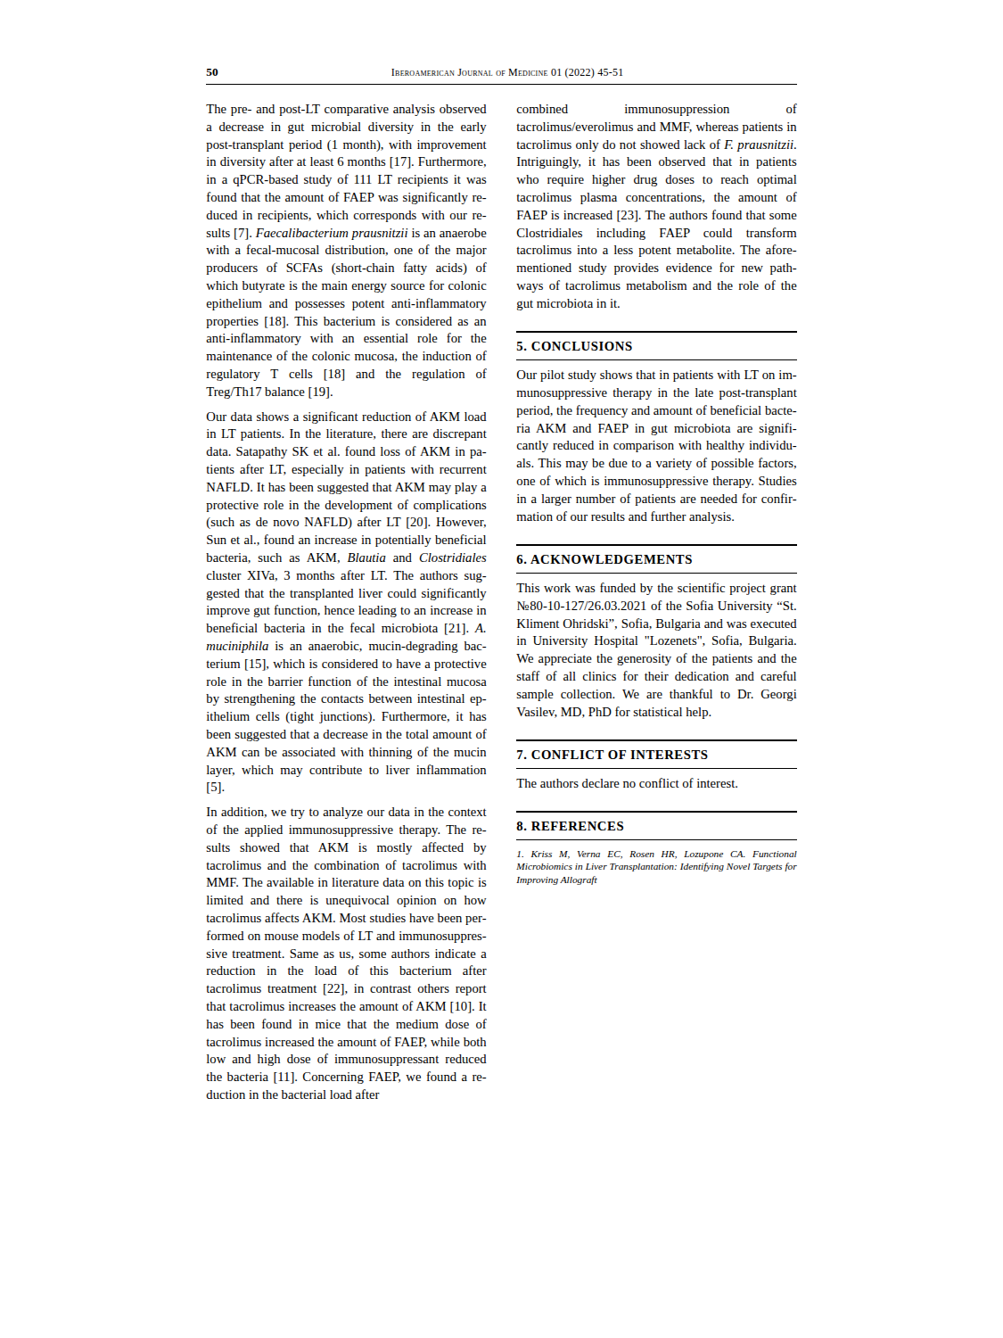50
Iberoamerican Journal of Medicine 01 (2022) 45-51
The pre- and post-LT comparative analysis observed a decrease in gut microbial diversity in the early post-transplant period (1 month), with improvement in diversity after at least 6 months [17]. Furthermore, in a qPCR-based study of 111 LT recipients it was found that the amount of FAEP was significantly reduced in recipients, which corresponds with our results [7]. Faecalibacterium prausnitzii is an anaerobe with a fecal-mucosal distribution, one of the major producers of SCFAs (short-chain fatty acids) of which butyrate is the main energy source for colonic epithelium and possesses potent anti-inflammatory properties [18]. This bacterium is considered as an anti-inflammatory with an essential role for the maintenance of the colonic mucosa, the induction of regulatory T cells [18] and the regulation of Treg/Th17 balance [19].
Our data shows a significant reduction of AKM load in LT patients. In the literature, there are discrepant data. Satapathy SK et al. found loss of AKM in patients after LT, especially in patients with recurrent NAFLD. It has been suggested that AKM may play a protective role in the development of complications (such as de novo NAFLD) after LT [20]. However, Sun et al., found an increase in potentially beneficial bacteria, such as AKM, Blautia and Clostridiales cluster XIVa, 3 months after LT. The authors suggested that the transplanted liver could significantly improve gut function, hence leading to an increase in beneficial bacteria in the fecal microbiota [21]. A. muciniphila is an anaerobic, mucin-degrading bacterium [15], which is considered to have a protective role in the barrier function of the intestinal mucosa by strengthening the contacts between intestinal epithelium cells (tight junctions). Furthermore, it has been suggested that a decrease in the total amount of AKM can be associated with thinning of the mucin layer, which may contribute to liver inflammation [5].
In addition, we try to analyze our data in the context of the applied immunosuppressive therapy. The results showed that AKM is mostly affected by tacrolimus and the combination of tacrolimus with MMF. The available in literature data on this topic is limited and there is unequivocal opinion on how tacrolimus affects AKM. Most studies have been performed on mouse models of LT and immunosuppressive treatment. Same as us, some authors indicate a reduction in the load of this bacterium after tacrolimus treatment [22], in contrast others report that tacrolimus increases the amount of AKM [10]. It has been found in mice that the medium dose of tacrolimus increased the amount of FAEP, while both low and high dose of immunosuppressant reduced the bacteria [11]. Concerning FAEP, we found a reduction in the bacterial load after
combined immunosuppression of tacrolimus/everolimus and MMF, whereas patients in tacrolimus only do not showed lack of F. prausnitzii. Intriguingly, it has been observed that in patients who require higher drug doses to reach optimal tacrolimus plasma concentrations, the amount of FAEP is increased [23]. The authors found that some Clostridiales including FAEP could transform tacrolimus into a less potent metabolite. The aforementioned study provides evidence for new pathways of tacrolimus metabolism and the role of the gut microbiota in it.
5. CONCLUSIONS
Our pilot study shows that in patients with LT on immunosuppressive therapy in the late post-transplant period, the frequency and amount of beneficial bacteria AKM and FAEP in gut microbiota are significantly reduced in comparison with healthy individuals. This may be due to a variety of possible factors, one of which is immunosuppressive therapy. Studies in a larger number of patients are needed for confirmation of our results and further analysis.
6. ACKNOWLEDGEMENTS
This work was funded by the scientific project grant №80-10-127/26.03.2021 of the Sofia University “St. Kliment Ohridski”, Sofia, Bulgaria and was executed in University Hospital "Lozenets", Sofia, Bulgaria. We appreciate the generosity of the patients and the staff of all clinics for their dedication and careful sample collection. We are thankful to Dr. Georgi Vasilev, MD, PhD for statistical help.
7. CONFLICT OF INTERESTS
The authors declare no conflict of interest.
8. REFERENCES
1. Kriss M, Verna EC, Rosen HR, Lozupone CA. Functional Microbiomics in Liver Transplantation: Identifying Novel Targets for Improving Allograft